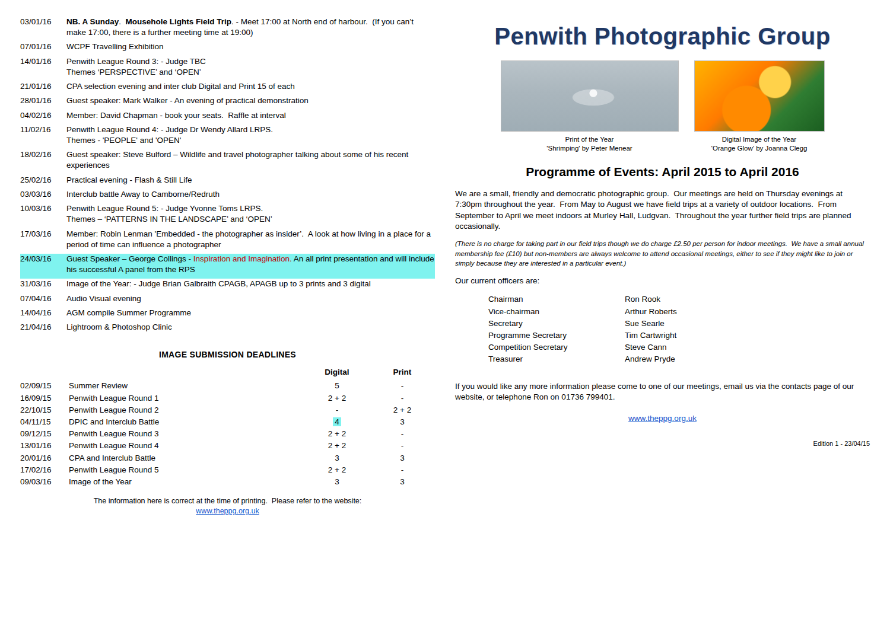| 03/01/16 | NB. A Sunday . Mousehole Lights Field Trip . - Meet 17:00 at North end of harbour. (If you can’t make 17:00, there is a further meeting time at 19:00) |
| 07/01/16 | WCPF Travelling Exhibition |
| 14/01/16 | Penwith League Round 3: - Judge TBC Themes ‘PERSPECTIVE’ and ‘OPEN’ |
| 21/01/16 | CPA selection evening and inter club Digital and Print 15 of each |
| 28/01/16 | Guest speaker: Mark Walker - An evening of practical demonstration |
| 04/02/16 | Member: David Chapman - book your seats. Raffle at interval |
| 11/02/16 | Penwith League Round 4: - Judge Dr Wendy Allard LRPS. Themes - 'PEOPLE' and 'OPEN' |
| 18/02/16 | Guest speaker: Steve Bulford – Wildlife and travel photographer talking about some of his recent experiences |
| 25/02/16 | Practical evening - Flash & Still Life |
| 03/03/16 | Interclub battle Away to Camborne/Redruth |
| 10/03/16 | Penwith League Round 5: - Judge Yvonne Toms LRPS. Themes – ‘PATTERNS IN THE LANDSCAPE’ and ‘OPEN’ |
| 17/03/16 | Member: Robin Lenman 'Embedded - the photographer as insider’. A look at how living in a place for a period of time can influence a photographer |
| 24/03/16 | Guest Speaker – George Collings - Inspiration and Imagination. An all print presentation and will include his successful A panel from the RPS |
| 31/03/16 | Image of the Year: - Judge Brian Galbraith CPAGB, APAGB up to 3 prints and 3 digital |
| 07/04/16 | Audio Visual evening |
| 14/04/16 | AGM compile Summer Programme |
| 21/04/16 | Lightroom & Photoshop Clinic |
IMAGE SUBMISSION DEADLINES
| | | Digital | Print |
| --- | --- | --- | --- |
| 02/09/15 | Summer Review | 5 | - |
| 16/09/15 | Penwith League Round 1 | 2 + 2 | - |
| 22/10/15 | Penwith League Round 2 | - | 2 + 2 |
| 04/11/15 | DPIC and Interclub Battle | 4 | 3 |
| 09/12/15 | Penwith League Round 3 | 2 + 2 | - |
| 13/01/16 | Penwith League Round 4 | 2 + 2 | - |
| 20/01/16 | CPA and Interclub Battle | 3 | 3 |
| 17/02/16 | Penwith League Round 5 | 2 + 2 | - |
| 09/03/16 | Image of the Year | 3 | 3 |
The information here is correct at the time of printing. Please refer to the website:
www.theppg.org.uk
Penwith Photographic Group
Print of the Year
'Shrimping' by Peter Menear
Digital Image of the Year
‘Orange Glow’ by Joanna Clegg
Programme of Events: April 2015 to April 2016
We are a small, friendly and democratic photographic group. Our meetings are held on Thursday evenings at 7:30pm throughout the year. From May to August we have field trips at a variety of outdoor locations. From September to April we meet indoors at Murley Hall, Ludgvan. Throughout the year further field trips are planned occasionally.
(There is no charge for taking part in our field trips though we do charge £2.50 per person for indoor meetings. We have a small annual membership fee (£10) but non-members are always welcome to attend occasional meetings, either to see if they might like to join or simply because they are interested in a particular event.)
Our current officers are:
| Chairman | Ron Rook |
| Vice-chairman | Arthur Roberts |
| Secretary | Sue Searle |
| Programme Secretary | Tim Cartwright |
| Competition Secretary | Steve Cann |
| Treasurer | Andrew Pryde |
If you would like any more information please come to one of our meetings, email us via the contacts page of our website, or telephone Ron on 01736 799401.
www.theppg.org.uk
Edition 1 - 23/04/15